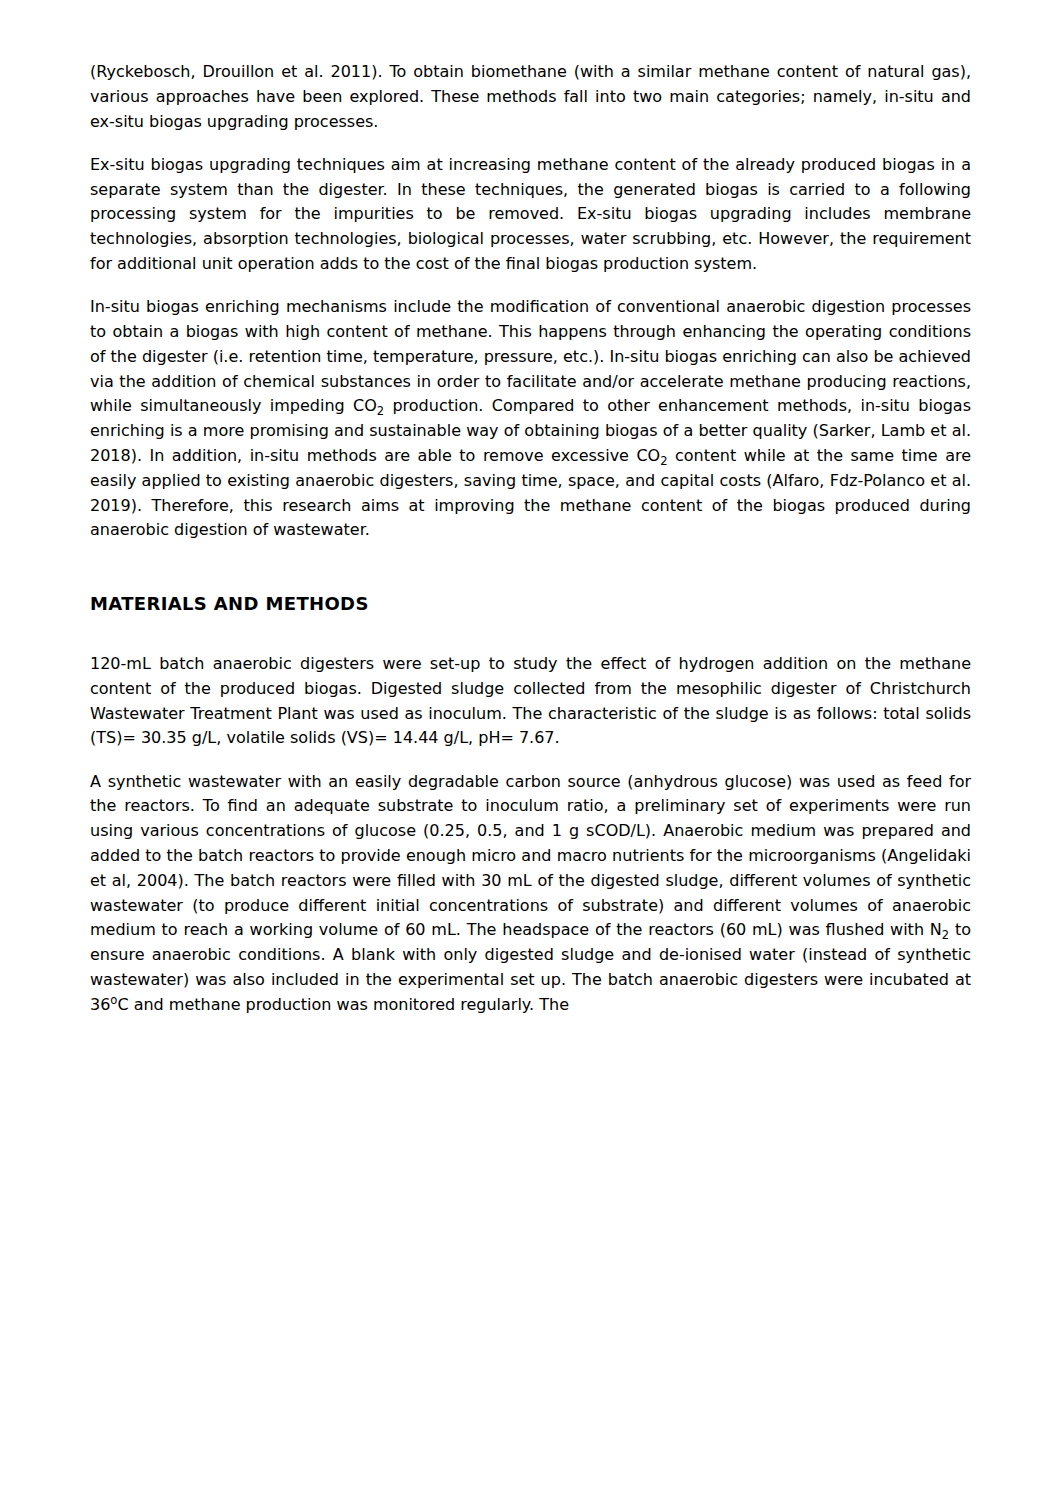(Ryckebosch, Drouillon et al. 2011). To obtain biomethane (with a similar methane content of natural gas), various approaches have been explored. These methods fall into two main categories; namely, in-situ and ex-situ biogas upgrading processes.
Ex-situ biogas upgrading techniques aim at increasing methane content of the already produced biogas in a separate system than the digester. In these techniques, the generated biogas is carried to a following processing system for the impurities to be removed. Ex-situ biogas upgrading includes membrane technologies, absorption technologies, biological processes, water scrubbing, etc. However, the requirement for additional unit operation adds to the cost of the final biogas production system.
In-situ biogas enriching mechanisms include the modification of conventional anaerobic digestion processes to obtain a biogas with high content of methane. This happens through enhancing the operating conditions of the digester (i.e. retention time, temperature, pressure, etc.). In-situ biogas enriching can also be achieved via the addition of chemical substances in order to facilitate and/or accelerate methane producing reactions, while simultaneously impeding CO2 production. Compared to other enhancement methods, in-situ biogas enriching is a more promising and sustainable way of obtaining biogas of a better quality (Sarker, Lamb et al. 2018). In addition, in-situ methods are able to remove excessive CO2 content while at the same time are easily applied to existing anaerobic digesters, saving time, space, and capital costs (Alfaro, Fdz-Polanco et al. 2019). Therefore, this research aims at improving the methane content of the biogas produced during anaerobic digestion of wastewater.
MATERIALS AND METHODS
120-mL batch anaerobic digesters were set-up to study the effect of hydrogen addition on the methane content of the produced biogas. Digested sludge collected from the mesophilic digester of Christchurch Wastewater Treatment Plant was used as inoculum. The characteristic of the sludge is as follows: total solids (TS)= 30.35 g/L, volatile solids (VS)= 14.44 g/L, pH= 7.67.
A synthetic wastewater with an easily degradable carbon source (anhydrous glucose) was used as feed for the reactors. To find an adequate substrate to inoculum ratio, a preliminary set of experiments were run using various concentrations of glucose (0.25, 0.5, and 1 g sCOD/L). Anaerobic medium was prepared and added to the batch reactors to provide enough micro and macro nutrients for the microorganisms (Angelidaki et al, 2004). The batch reactors were filled with 30 mL of the digested sludge, different volumes of synthetic wastewater (to produce different initial concentrations of substrate) and different volumes of anaerobic medium to reach a working volume of 60 mL. The headspace of the reactors (60 mL) was flushed with N2 to ensure anaerobic conditions. A blank with only digested sludge and de-ionised water (instead of synthetic wastewater) was also included in the experimental set up. The batch anaerobic digesters were incubated at 36oC and methane production was monitored regularly. The